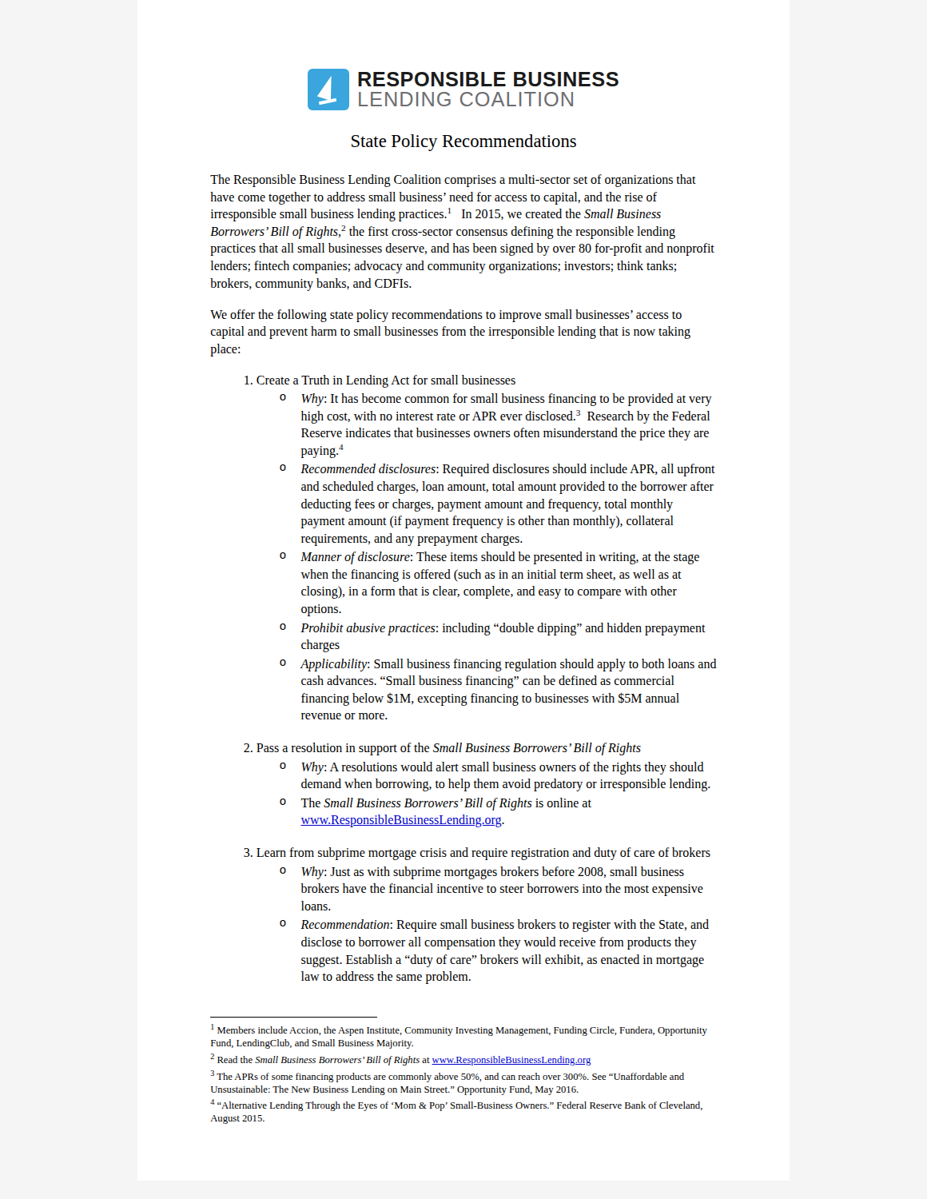RESPONSIBLE BUSINESS LENDING COALITION
State Policy Recommendations
The Responsible Business Lending Coalition comprises a multi-sector set of organizations that have come together to address small business’ need for access to capital, and the rise of irresponsible small business lending practices.1 In 2015, we created the Small Business Borrowers’ Bill of Rights,2 the first cross-sector consensus defining the responsible lending practices that all small businesses deserve, and has been signed by over 80 for-profit and nonprofit lenders; fintech companies; advocacy and community organizations; investors; think tanks; brokers, community banks, and CDFIs.
We offer the following state policy recommendations to improve small businesses’ access to capital and prevent harm to small businesses from the irresponsible lending that is now taking place:
Create a Truth in Lending Act for small businesses
Why: It has become common for small business financing to be provided at very high cost, with no interest rate or APR ever disclosed.3 Research by the Federal Reserve indicates that businesses owners often misunderstand the price they are paying.4
Recommended disclosures: Required disclosures should include APR, all upfront and scheduled charges, loan amount, total amount provided to the borrower after deducting fees or charges, payment amount and frequency, total monthly payment amount (if payment frequency is other than monthly), collateral requirements, and any prepayment charges.
Manner of disclosure: These items should be presented in writing, at the stage when the financing is offered (such as in an initial term sheet, as well as at closing), in a form that is clear, complete, and easy to compare with other options.
Prohibit abusive practices: including “double dipping” and hidden prepayment charges
Applicability: Small business financing regulation should apply to both loans and cash advances. “Small business financing” can be defined as commercial financing below $1M, excepting financing to businesses with $5M annual revenue or more.
Pass a resolution in support of the Small Business Borrowers’ Bill of Rights
Why: A resolutions would alert small business owners of the rights they should demand when borrowing, to help them avoid predatory or irresponsible lending.
The Small Business Borrowers’ Bill of Rights is online at www.ResponsibleBusinessLending.org.
Learn from subprime mortgage crisis and require registration and duty of care of brokers
Why: Just as with subprime mortgages brokers before 2008, small business brokers have the financial incentive to steer borrowers into the most expensive loans.
Recommendation: Require small business brokers to register with the State, and disclose to borrower all compensation they would receive from products they suggest. Establish a “duty of care” brokers will exhibit, as enacted in mortgage law to address the same problem.
1 Members include Accion, the Aspen Institute, Community Investing Management, Funding Circle, Fundera, Opportunity Fund, LendingClub, and Small Business Majority.
2 Read the Small Business Borrowers’ Bill of Rights at www.ResponsibleBusinessLending.org
3 The APRs of some financing products are commonly above 50%, and can reach over 300%. See “Unaffordable and Unsustainable: The New Business Lending on Main Street.” Opportunity Fund, May 2016.
4 “Alternative Lending Through the Eyes of ‘Mom & Pop’ Small-Business Owners.” Federal Reserve Bank of Cleveland, August 2015.